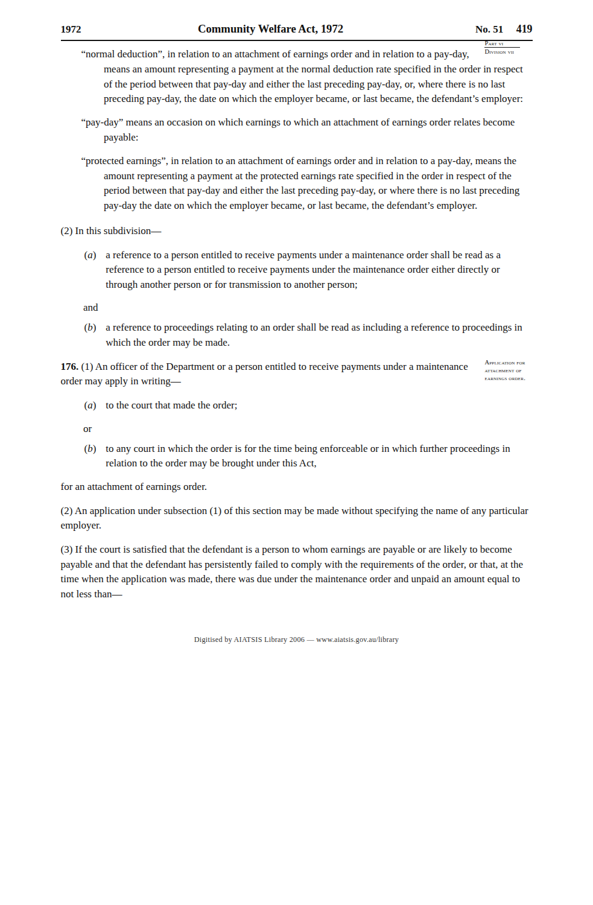1972 Community Welfare Act, 1972 No. 51 419
Part vi
Division vii
“normal deduction”, in relation to an attachment of earnings order and in relation to a pay-day, means an amount representing a payment at the normal deduction rate specified in the order in respect of the period between that pay-day and either the last preceding pay-day, or, where there is no last preceding pay-day, the date on which the employer became, or last became, the defendant’s employer:
“pay-day” means an occasion on which earnings to which an attachment of earnings order relates become payable:
“protected earnings”, in relation to an attachment of earnings order and in relation to a pay-day, means the amount representing a payment at the protected earnings rate specified in the order in respect of the period between that pay-day and either the last preceding pay-day, or where there is no last preceding pay-day the date on which the employer became, or last became, the defendant’s employer.
(2) In this subdivision—
(a) a reference to a person entitled to receive payments under a maintenance order shall be read as a reference to a person entitled to receive payments under the maintenance order either directly or through another person or for transmission to another person;
and
(b) a reference to proceedings relating to an order shall be read as including a reference to proceedings in which the order may be made.
Application for
attachment of
earnings order.
176. (1) An officer of the Department or a person entitled to receive payments under a maintenance order may apply in writing—
(a) to the court that made the order;
or
(b) to any court in which the order is for the time being enforceable or in which further proceedings in relation to the order may be brought under this Act,
for an attachment of earnings order.
(2) An application under subsection (1) of this section may be made without specifying the name of any particular employer.
(3) If the court is satisfied that the defendant is a person to whom earnings are payable or are likely to become payable and that the defendant has persistently failed to comply with the requirements of the order, or that, at the time when the application was made, there was due under the maintenance order and unpaid an amount equal to not less than—
Digitised by AIATSIS Library 2006 — www.aiatsis.gov.au/library